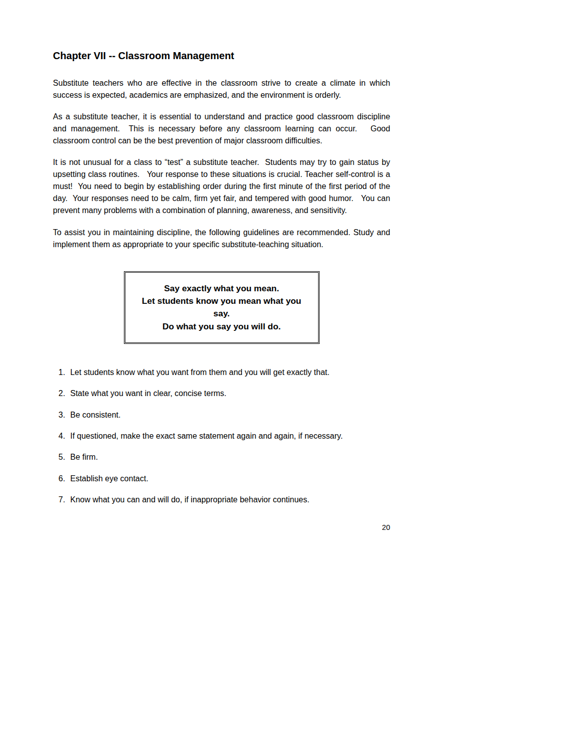Chapter VII -- Classroom Management
Substitute teachers who are effective in the classroom strive to create a climate in which success is expected, academics are emphasized, and the environment is orderly.
As a substitute teacher, it is essential to understand and practice good classroom discipline and management. This is necessary before any classroom learning can occur. Good classroom control can be the best prevention of major classroom difficulties.
It is not unusual for a class to “test” a substitute teacher. Students may try to gain status by upsetting class routines. Your response to these situations is crucial. Teacher self-control is a must! You need to begin by establishing order during the first minute of the first period of the day. Your responses need to be calm, firm yet fair, and tempered with good humor. You can prevent many problems with a combination of planning, awareness, and sensitivity.
To assist you in maintaining discipline, the following guidelines are recommended. Study and implement them as appropriate to your specific substitute-teaching situation.
Say exactly what you mean.
Let students know you mean what you say.
Do what you say you will do.
Let students know what you want from them and you will get exactly that.
State what you want in clear, concise terms.
Be consistent.
If questioned, make the exact same statement again and again, if necessary.
Be firm.
Establish eye contact.
Know what you can and will do, if inappropriate behavior continues.
20